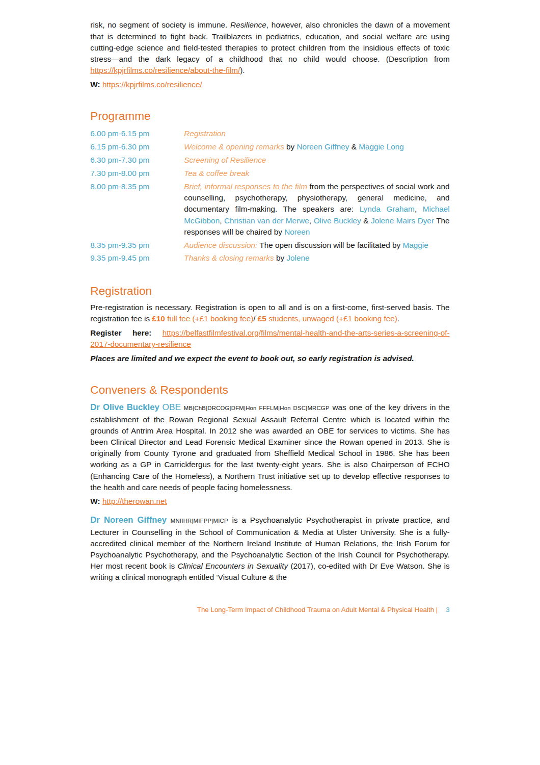risk, no segment of society is immune. Resilience, however, also chronicles the dawn of a movement that is determined to fight back. Trailblazers in pediatrics, education, and social welfare are using cutting-edge science and field-tested therapies to protect children from the insidious effects of toxic stress—and the dark legacy of a childhood that no child would choose. (Description from https://kpjrfilms.co/resilience/about-the-film/).
W: https://kpjrfilms.co/resilience/
Programme
| 6.00 pm-6.15 pm | Registration |
| 6.15 pm-6.30 pm | Welcome & opening remarks by Noreen Giffney & Maggie Long |
| 6.30 pm-7.30 pm | Screening of Resilience |
| 7.30 pm-8.00 pm | Tea & coffee break |
| 8.00 pm-8.35 pm | Brief, informal responses to the film from the perspectives of social work and counselling, psychotherapy, physiotherapy, general medicine, and documentary film-making. The speakers are: Lynda Graham , Michael McGibbon , Christian van der Merwe , Olive Buckley & Jolene Mairs Dyer The responses will be chaired by Noreen |
| 8.35 pm-9.35 pm | Audience discussion: The open discussion will be facilitated by Maggie |
| 9.35 pm-9.45 pm | Thanks & closing remarks by Jolene |
Registration
Pre-registration is necessary. Registration is open to all and is on a first-come, first-served basis. The registration fee is £10 full fee (+£1 booking fee)/ £5 students, unwaged (+£1 booking fee).
Register here: https://belfastfilmfestival.org/films/mental-health-and-the-arts-series-a-screening-of-2017-documentary-resilience
Places are limited and we expect the event to book out, so early registration is advised.
Conveners & Respondents
Dr Olive Buckley OBE MB|ChB|DRCOG|DFM|Hon FFFLM|Hon DSC|MRCGP was one of the key drivers in the establishment of the Rowan Regional Sexual Assault Referral Centre which is located within the grounds of Antrim Area Hospital. In 2012 she was awarded an OBE for services to victims. She has been Clinical Director and Lead Forensic Medical Examiner since the Rowan opened in 2013. She is originally from County Tyrone and graduated from Sheffield Medical School in 1986. She has been working as a GP in Carrickfergus for the last twenty-eight years. She is also Chairperson of ECHO (Enhancing Care of the Homeless), a Northern Trust initiative set up to develop effective responses to the health and care needs of people facing homelessness.
W: http://therowan.net
Dr Noreen Giffney MNIIHR|MIFPP|MICP is a Psychoanalytic Psychotherapist in private practice, and Lecturer in Counselling in the School of Communication & Media at Ulster University. She is a fully-accredited clinical member of the Northern Ireland Institute of Human Relations, the Irish Forum for Psychoanalytic Psychotherapy, and the Psychoanalytic Section of the Irish Council for Psychotherapy. Her most recent book is Clinical Encounters in Sexuality (2017), co-edited with Dr Eve Watson. She is writing a clinical monograph entitled ‘Visual Culture & the
The Long-Term Impact of Childhood Trauma on Adult Mental & Physical Health |3